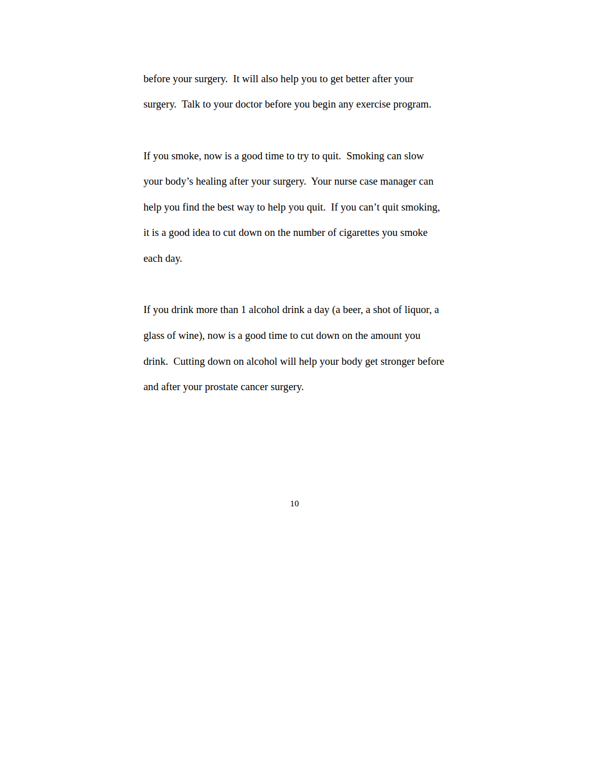before your surgery. It will also help you to get better after your surgery. Talk to your doctor before you begin any exercise program.
If you smoke, now is a good time to try to quit. Smoking can slow your body’s healing after your surgery. Your nurse case manager can help you find the best way to help you quit. If you can’t quit smoking, it is a good idea to cut down on the number of cigarettes you smoke each day.
If you drink more than 1 alcohol drink a day (a beer, a shot of liquor, a glass of wine), now is a good time to cut down on the amount you drink. Cutting down on alcohol will help your body get stronger before and after your prostate cancer surgery.
10